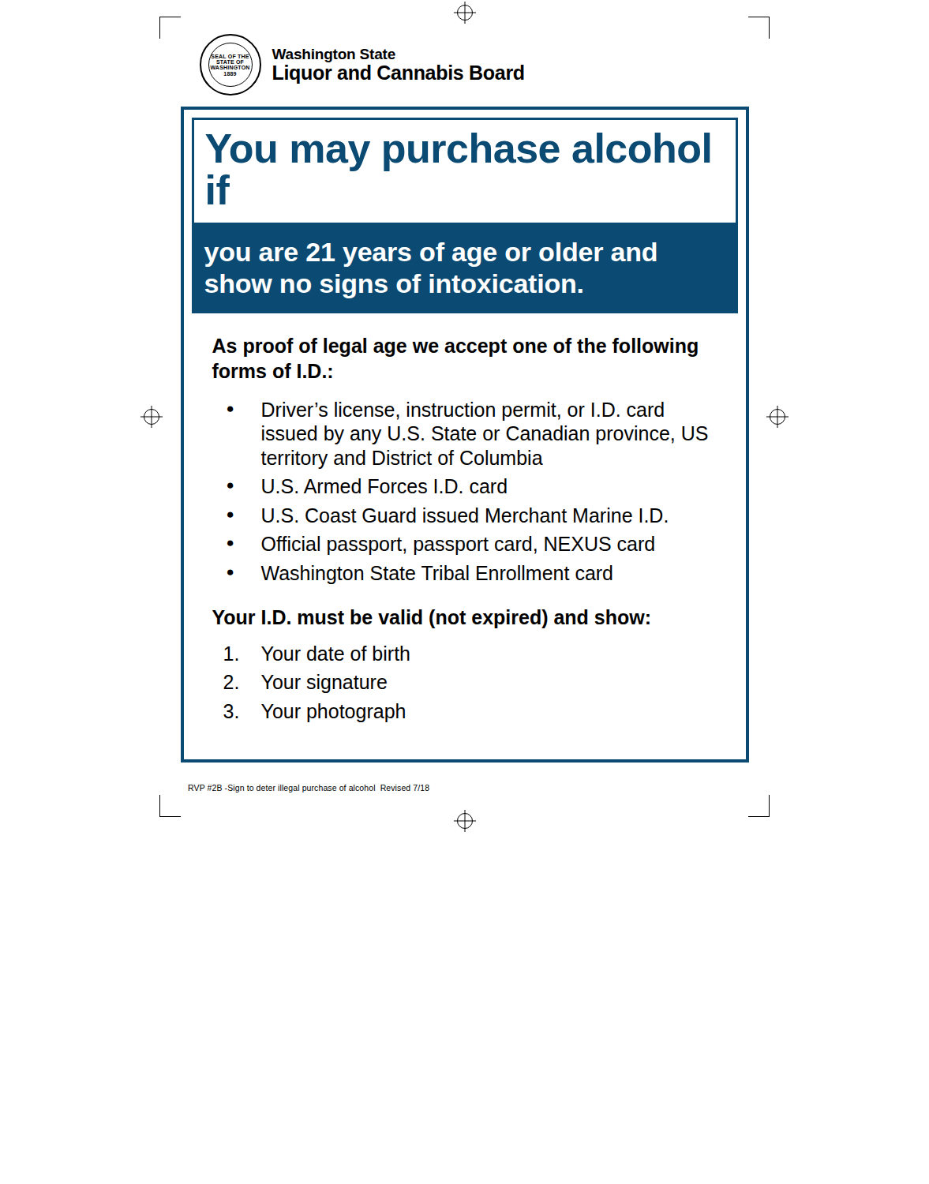SEAL OF THE STATE OF WASHINGTON 1889
Washington State
Liquor and Cannabis Board
You may purchase alcohol if
you are 21 years of age or older and show no signs of intoxication.
As proof of legal age we accept one of the following forms of I.D.:
Driver’s license, instruction permit, or I.D. card issued by any U.S. State or Canadian province, US territory and District of Columbia
U.S. Armed Forces I.D. card
U.S. Coast Guard issued Merchant Marine I.D.
Official passport, passport card, NEXUS card
Washington State Tribal Enrollment card
Your I.D. must be valid (not expired) and show:
Your date of birth
Your signature
Your photograph
RVP #2B -Sign to deter illegal purchase of alcohol Revised 7/18